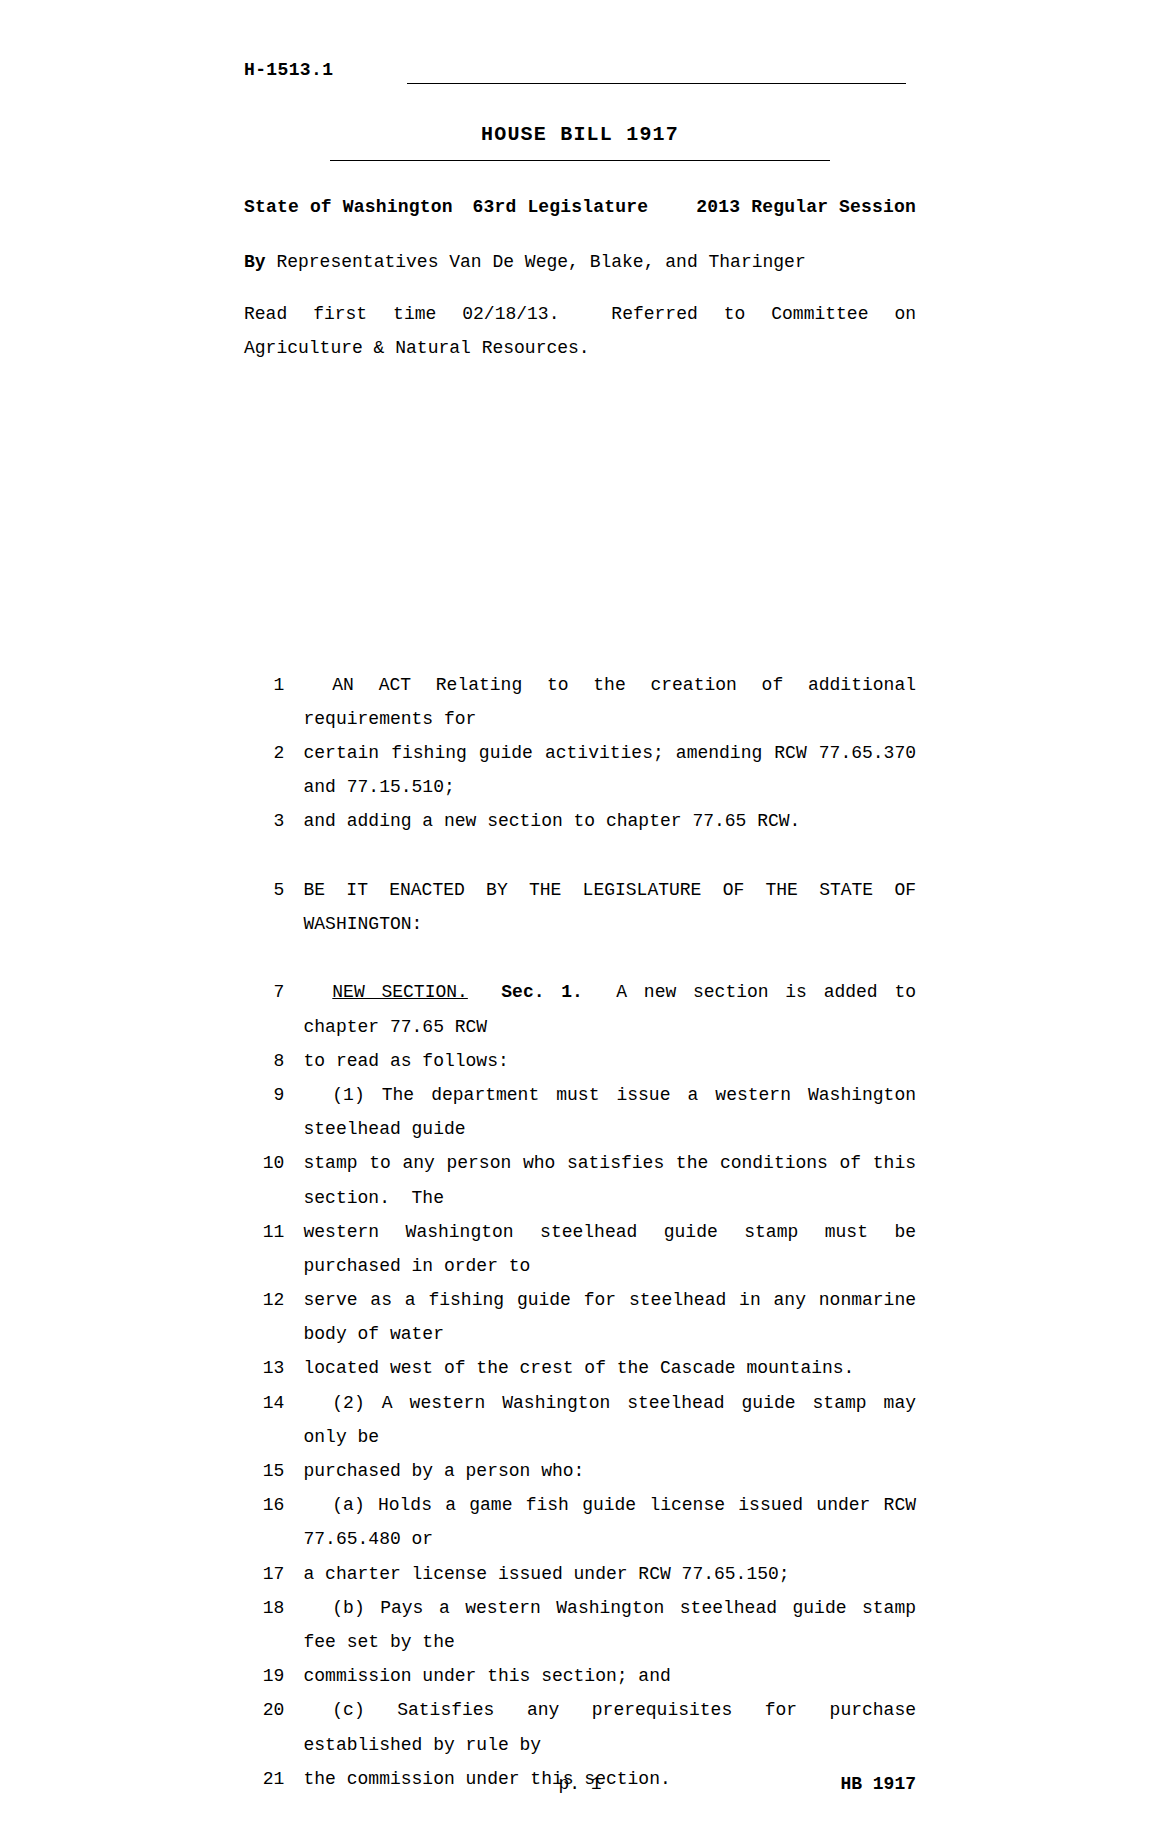H-1513.1
HOUSE BILL 1917
State of Washington 63rd Legislature 2013 Regular Session
By Representatives Van De Wege, Blake, and Tharinger
Read first time 02/18/13. Referred to Committee on Agriculture & Natural Resources.
AN ACT Relating to the creation of additional requirements for
certain fishing guide activities; amending RCW 77.65.370 and 77.15.510;
and adding a new section to chapter 77.65 RCW.
BE IT ENACTED BY THE LEGISLATURE OF THE STATE OF WASHINGTON:
NEW SECTION. Sec. 1. A new section is added to chapter 77.65 RCW
to read as follows:
(1) The department must issue a western Washington steelhead guide
stamp to any person who satisfies the conditions of this section. The
western Washington steelhead guide stamp must be purchased in order to
serve as a fishing guide for steelhead in any nonmarine body of water
located west of the crest of the Cascade mountains.
(2) A western Washington steelhead guide stamp may only be
purchased by a person who:
(a) Holds a game fish guide license issued under RCW 77.65.480 or
a charter license issued under RCW 77.65.150;
(b) Pays a western Washington steelhead guide stamp fee set by the
commission under this section; and
(c) Satisfies any prerequisites for purchase established by rule by
the commission under this section.
p. 1 HB 1917